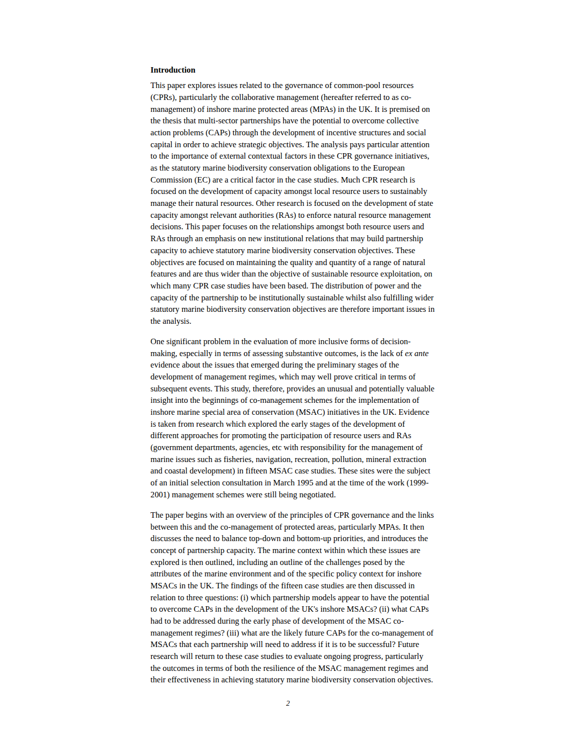Introduction
This paper explores issues related to the governance of common-pool resources (CPRs), particularly the collaborative management (hereafter referred to as co-management) of inshore marine protected areas (MPAs) in the UK. It is premised on the thesis that multi-sector partnerships have the potential to overcome collective action problems (CAPs) through the development of incentive structures and social capital in order to achieve strategic objectives. The analysis pays particular attention to the importance of external contextual factors in these CPR governance initiatives, as the statutory marine biodiversity conservation obligations to the European Commission (EC) are a critical factor in the case studies. Much CPR research is focused on the development of capacity amongst local resource users to sustainably manage their natural resources. Other research is focused on the development of state capacity amongst relevant authorities (RAs) to enforce natural resource management decisions. This paper focuses on the relationships amongst both resource users and RAs through an emphasis on new institutional relations that may build partnership capacity to achieve statutory marine biodiversity conservation objectives. These objectives are focused on maintaining the quality and quantity of a range of natural features and are thus wider than the objective of sustainable resource exploitation, on which many CPR case studies have been based. The distribution of power and the capacity of the partnership to be institutionally sustainable whilst also fulfilling wider statutory marine biodiversity conservation objectives are therefore important issues in the analysis.
One significant problem in the evaluation of more inclusive forms of decision-making, especially in terms of assessing substantive outcomes, is the lack of ex ante evidence about the issues that emerged during the preliminary stages of the development of management regimes, which may well prove critical in terms of subsequent events. This study, therefore, provides an unusual and potentially valuable insight into the beginnings of co-management schemes for the implementation of inshore marine special area of conservation (MSAC) initiatives in the UK. Evidence is taken from research which explored the early stages of the development of different approaches for promoting the participation of resource users and RAs (government departments, agencies, etc with responsibility for the management of marine issues such as fisheries, navigation, recreation, pollution, mineral extraction and coastal development) in fifteen MSAC case studies. These sites were the subject of an initial selection consultation in March 1995 and at the time of the work (1999-2001) management schemes were still being negotiated.
The paper begins with an overview of the principles of CPR governance and the links between this and the co-management of protected areas, particularly MPAs. It then discusses the need to balance top-down and bottom-up priorities, and introduces the concept of partnership capacity. The marine context within which these issues are explored is then outlined, including an outline of the challenges posed by the attributes of the marine environment and of the specific policy context for inshore MSACs in the UK. The findings of the fifteen case studies are then discussed in relation to three questions: (i) which partnership models appear to have the potential to overcome CAPs in the development of the UK's inshore MSACs? (ii) what CAPs had to be addressed during the early phase of development of the MSAC co-management regimes? (iii) what are the likely future CAPs for the co-management of MSACs that each partnership will need to address if it is to be successful? Future research will return to these case studies to evaluate ongoing progress, particularly the outcomes in terms of both the resilience of the MSAC management regimes and their effectiveness in achieving statutory marine biodiversity conservation objectives.
2